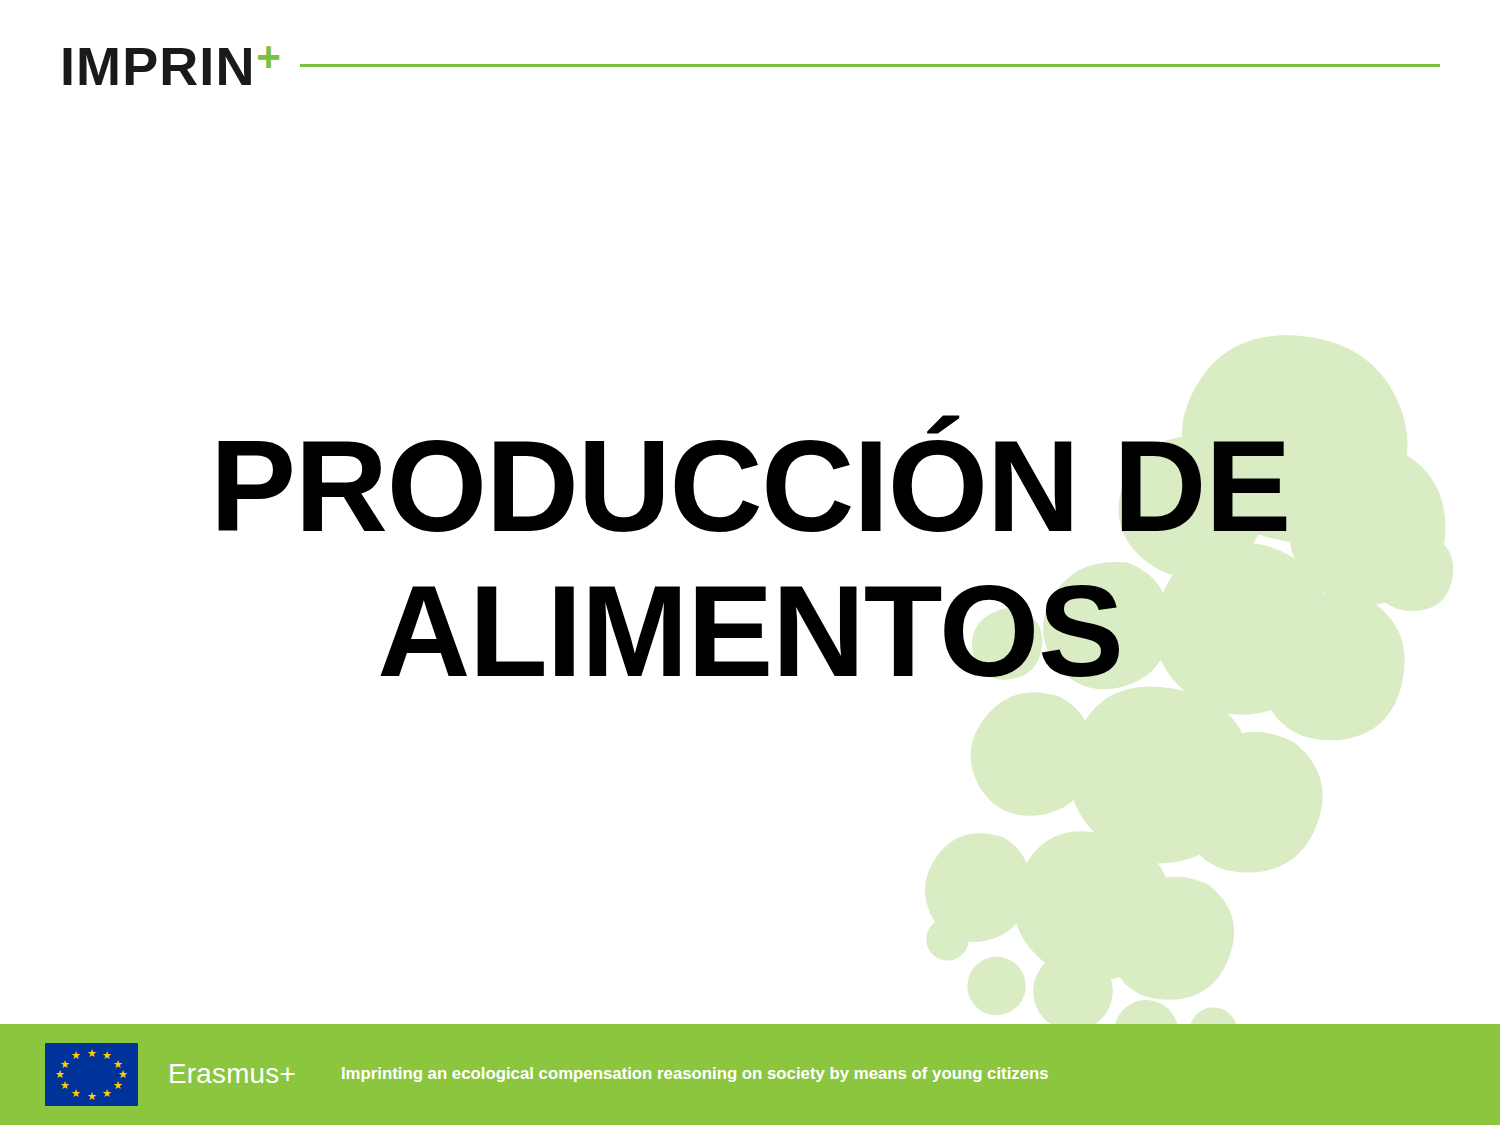IMPRIN+
Producción de Alimentos
★ ★ ★ ★ ★ ★ ★ ★ ★ ★ ★ ★
Erasmus+
Imprinting an ecological compensation reasoning on society by means of young citizens